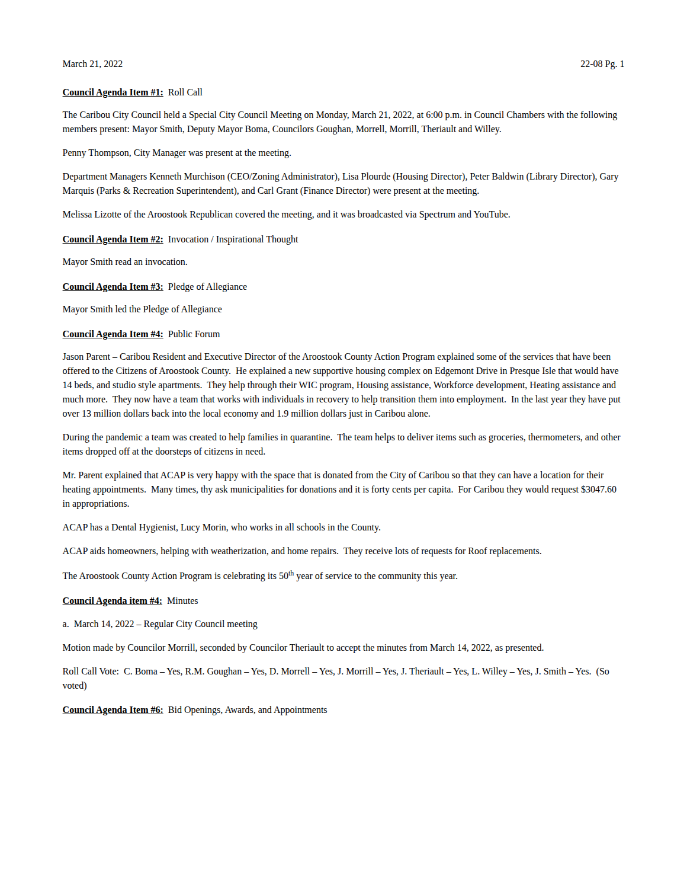March 21, 2022
22-08 Pg. 1
Council Agenda Item #1: Roll Call
The Caribou City Council held a Special City Council Meeting on Monday, March 21, 2022, at 6:00 p.m. in Council Chambers with the following members present: Mayor Smith, Deputy Mayor Boma, Councilors Goughan, Morrell, Morrill, Theriault and Willey.
Penny Thompson, City Manager was present at the meeting.
Department Managers Kenneth Murchison (CEO/Zoning Administrator), Lisa Plourde (Housing Director), Peter Baldwin (Library Director), Gary Marquis (Parks & Recreation Superintendent), and Carl Grant (Finance Director) were present at the meeting.
Melissa Lizotte of the Aroostook Republican covered the meeting, and it was broadcasted via Spectrum and YouTube.
Council Agenda Item #2: Invocation / Inspirational Thought
Mayor Smith read an invocation.
Council Agenda Item #3: Pledge of Allegiance
Mayor Smith led the Pledge of Allegiance
Council Agenda Item #4: Public Forum
Jason Parent – Caribou Resident and Executive Director of the Aroostook County Action Program explained some of the services that have been offered to the Citizens of Aroostook County. He explained a new supportive housing complex on Edgemont Drive in Presque Isle that would have 14 beds, and studio style apartments. They help through their WIC program, Housing assistance, Workforce development, Heating assistance and much more. They now have a team that works with individuals in recovery to help transition them into employment. In the last year they have put over 13 million dollars back into the local economy and 1.9 million dollars just in Caribou alone.
During the pandemic a team was created to help families in quarantine. The team helps to deliver items such as groceries, thermometers, and other items dropped off at the doorsteps of citizens in need.
Mr. Parent explained that ACAP is very happy with the space that is donated from the City of Caribou so that they can have a location for their heating appointments. Many times, thy ask municipalities for donations and it is forty cents per capita. For Caribou they would request $3047.60 in appropriations.
ACAP has a Dental Hygienist, Lucy Morin, who works in all schools in the County.
ACAP aids homeowners, helping with weatherization, and home repairs. They receive lots of requests for Roof replacements.
The Aroostook County Action Program is celebrating its 50th year of service to the community this year.
Council Agenda item #4: Minutes
a. March 14, 2022 – Regular City Council meeting
Motion made by Councilor Morrill, seconded by Councilor Theriault to accept the minutes from March 14, 2022, as presented.
Roll Call Vote: C. Boma – Yes, R.M. Goughan – Yes, D. Morrell – Yes, J. Morrill – Yes, J. Theriault – Yes, L. Willey – Yes, J. Smith – Yes. (So voted)
Council Agenda Item #6: Bid Openings, Awards, and Appointments